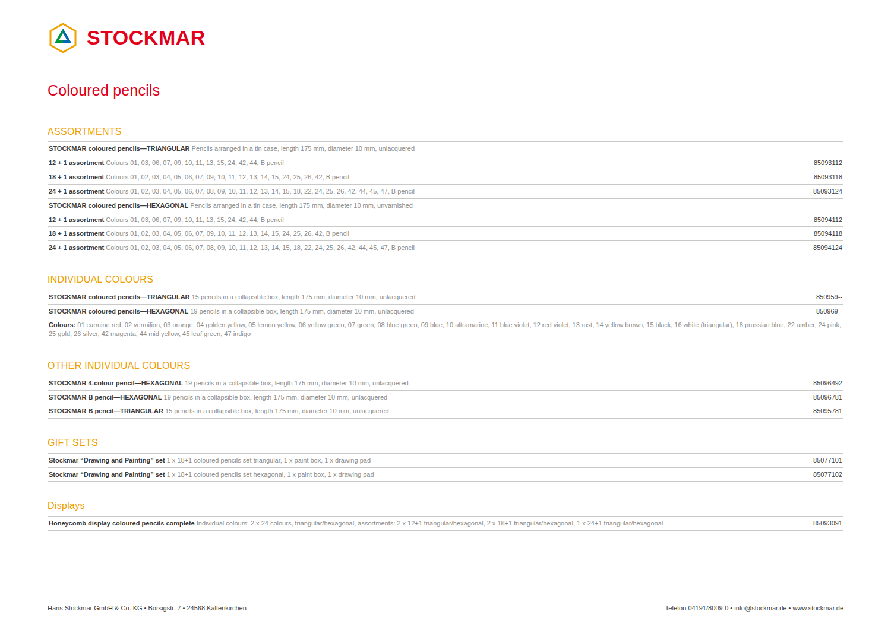STOCKMAR
Coloured pencils
Assortments
| STOCKMAR coloured pencils—TRIANGULAR Pencils arranged in a tin case, length 175 mm, diameter 10 mm, unlacquered |
| 12 + 1 assortment Colours 01, 03, 06, 07, 09, 10, 11, 13, 15, 24, 42, 44, B pencil | 85093112 |
| 18 + 1 assortment Colours 01, 02, 03, 04, 05, 06, 07, 09, 10, 11, 12, 13, 14, 15, 24, 25, 26, 42, B pencil | 85093118 |
| 24 + 1 assortment Colours 01, 02, 03, 04, 05, 06, 07, 08, 09, 10, 11, 12, 13, 14, 15, 18, 22, 24, 25, 26, 42, 44, 45, 47, B pencil | 85093124 |
| STOCKMAR coloured pencils—HEXAGONAL Pencils arranged in a tin case, length 175 mm, diameter 10 mm, unvarnished |
| 12 + 1 assortment Colours 01, 03, 06, 07, 09, 10, 11, 13, 15, 24, 42, 44, B pencil | 85094112 |
| 18 + 1 assortment Colours 01, 02, 03, 04, 05, 06, 07, 09, 10, 11, 12, 13, 14, 15, 24, 25, 26, 42, B pencil | 85094118 |
| 24 + 1 assortment Colours 01, 02, 03, 04, 05, 06, 07, 08, 09, 10, 11, 12, 13, 14, 15, 18, 22, 24, 25, 26, 42, 44, 45, 47, B pencil | 85094124 |
Individual colours
| STOCKMAR coloured pencils—TRIANGULAR 15 pencils in a collapsible box, length 175 mm, diameter 10 mm, unlacquered | 850959-- |
| STOCKMAR coloured pencils—HEXAGONAL 19 pencils in a collapsible box, length 175 mm, diameter 10 mm, unlacquered | 850969-- |
| Colours: 01 carmine red, 02 vermilion, 03 orange, 04 golden yellow, 05 lemon yellow, 06 yellow green, 07 green, 08 blue green, 09 blue, 10 ultramarine, 11 blue violet, 12 red violet, 13 rust, 14 yellow brown, 15 black, 16 white (triangular), 18 prussian blue, 22 umber, 24 pink, 25 gold, 26 silver, 42 magenta, 44 mid yellow, 45 leaf green, 47 indigo |
Other individual colours
| STOCKMAR 4-colour pencil—HEXAGONAL 19 pencils in a collapsible box, length 175 mm, diameter 10 mm, unlacquered | 85096492 |
| STOCKMAR B pencil—HEXAGONAL 19 pencils in a collapsible box, length 175 mm, diameter 10 mm, unlacquered | 85096781 |
| STOCKMAR B pencil—TRIANGULAR 15 pencils in a collapsible box, length 175 mm, diameter 10 mm, unlacquered | 85095781 |
Gift sets
| Stockmar “Drawing and Painting” set 1 x 18+1 coloured pencils set triangular, 1 x paint box, 1 x drawing pad | 85077101 |
| Stockmar “Drawing and Painting” set 1 x 18+1 coloured pencils set hexagonal, 1 x paint box, 1 x drawing pad | 85077102 |
Displays
| Honeycomb display coloured pencils complete Individual colours: 2 x 24 colours, triangular/hexagonal, assortments: 2 x 12+1 triangular/hexagonal, 2 x 18+1 triangular/hexagonal, 1 x 24+1 triangular/hexagonal | 85093091 |
Hans Stockmar GmbH & Co. KG • Borsigstr. 7 • 24568 Kaltenkirchen
Telefon 04191/8009-0 • info@stockmar.de • www.stockmar.de